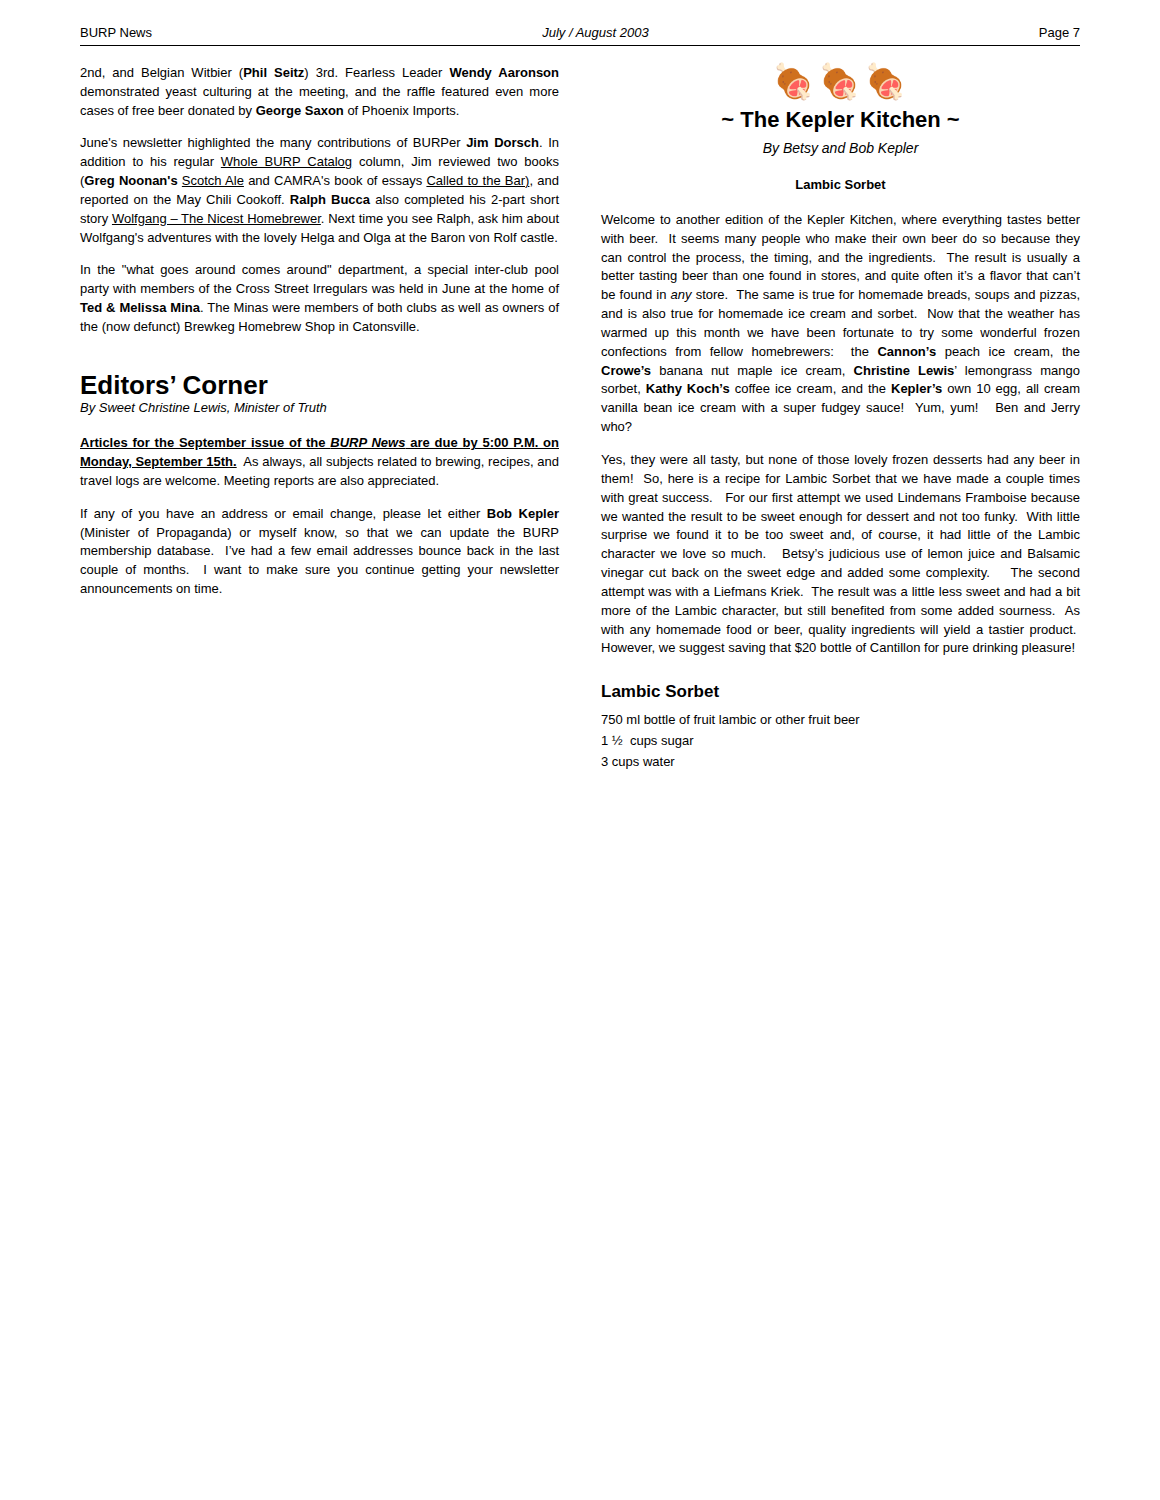BURP News
July / August 2003
Page 7
2nd, and Belgian Witbier (Phil Seitz) 3rd. Fearless Leader Wendy Aaronson demonstrated yeast culturing at the meeting, and the raffle featured even more cases of free beer donated by George Saxon of Phoenix Imports.
June's newsletter highlighted the many contributions of BURPer Jim Dorsch. In addition to his regular Whole BURP Catalog column, Jim reviewed two books (Greg Noonan's Scotch Ale and CAMRA's book of essays Called to the Bar), and reported on the May Chili Cookoff. Ralph Bucca also completed his 2-part short story Wolfgang – The Nicest Homebrewer. Next time you see Ralph, ask him about Wolfgang's adventures with the lovely Helga and Olga at the Baron von Rolf castle.
In the "what goes around comes around" department, a special inter-club pool party with members of the Cross Street Irregulars was held in June at the home of Ted & Melissa Mina. The Minas were members of both clubs as well as owners of the (now defunct) Brewkeg Homebrew Shop in Catonsville.
Editors’ Corner
By Sweet Christine Lewis, Minister of Truth
Articles for the September issue of the BURP News are due by 5:00 P.M. on Monday, September 15th. As always, all subjects related to brewing, recipes, and travel logs are welcome. Meeting reports are also appreciated.
If any of you have an address or email change, please let either Bob Kepler (Minister of Propaganda) or myself know, so that we can update the BURP membership database. I’ve had a few email addresses bounce back in the last couple of months. I want to make sure you continue getting your newsletter announcements on time.
🍖🍖🍖
~ The Kepler Kitchen ~
By Betsy and Bob Kepler
Lambic Sorbet
Welcome to another edition of the Kepler Kitchen, where everything tastes better with beer. It seems many people who make their own beer do so because they can control the process, the timing, and the ingredients. The result is usually a better tasting beer than one found in stores, and quite often it’s a flavor that can’t be found in any store. The same is true for homemade breads, soups and pizzas, and is also true for homemade ice cream and sorbet. Now that the weather has warmed up this month we have been fortunate to try some wonderful frozen confections from fellow homebrewers: the Cannon’s peach ice cream, the Crowe’s banana nut maple ice cream, Christine Lewis’ lemongrass mango sorbet, Kathy Koch’s coffee ice cream, and the Kepler’s own 10 egg, all cream vanilla bean ice cream with a super fudgey sauce! Yum, yum! Ben and Jerry who?
Yes, they were all tasty, but none of those lovely frozen desserts had any beer in them! So, here is a recipe for Lambic Sorbet that we have made a couple times with great success. For our first attempt we used Lindemans Framboise because we wanted the result to be sweet enough for dessert and not too funky. With little surprise we found it to be too sweet and, of course, it had little of the Lambic character we love so much. Betsy’s judicious use of lemon juice and Balsamic vinegar cut back on the sweet edge and added some complexity. The second attempt was with a Liefmans Kriek. The result was a little less sweet and had a bit more of the Lambic character, but still benefited from some added sourness. As with any homemade food or beer, quality ingredients will yield a tastier product. However, we suggest saving that $20 bottle of Cantillon for pure drinking pleasure!
Lambic Sorbet
750 ml bottle of fruit lambic or other fruit beer
1 ½ cups sugar
3 cups water